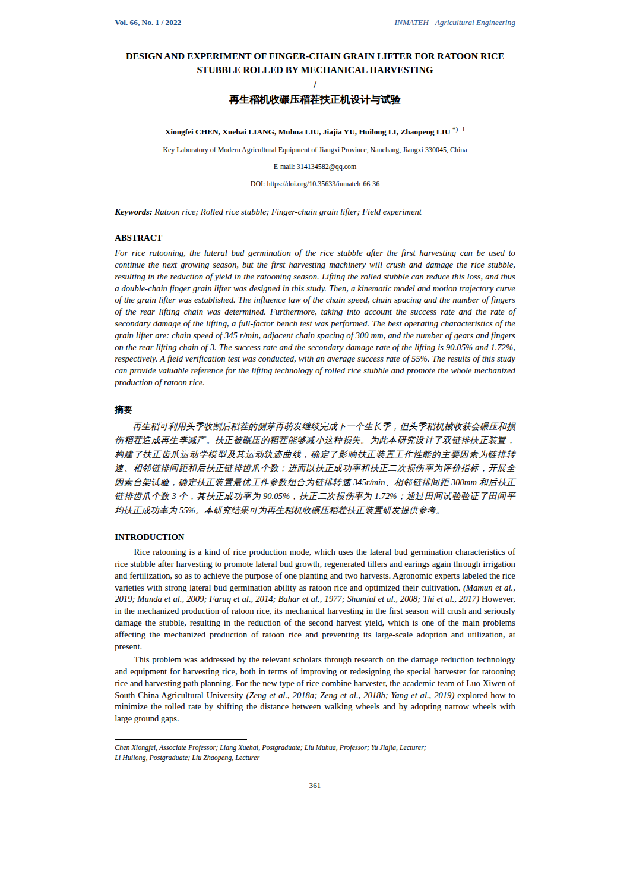Vol. 66, No. 1 / 2022 INMATEH - Agricultural Engineering
Design and Experiment of Finger-Chain Grain Lifter for Ratoon Rice Stubble Rolled by Mechanical Harvesting
/
再生稻机收碾压稻茬扶正机设计与试验
Xiongfei CHEN, Xuehai LIANG, Muhua LIU, Jiajia YU, Huilong LI, Zhaopeng LIU *) 1
Key Laboratory of Modern Agricultural Equipment of Jiangxi Province, Nanchang, Jiangxi 330045, China
E-mail: 314134582@qq.com
DOI: https://doi.org/10.35633/inmateh-66-36
Keywords: Ratoon rice; Rolled rice stubble; Finger-chain grain lifter; Field experiment
ABSTRACT
For rice ratooning, the lateral bud germination of the rice stubble after the first harvesting can be used to continue the next growing season, but the first harvesting machinery will crush and damage the rice stubble, resulting in the reduction of yield in the ratooning season. Lifting the rolled stubble can reduce this loss, and thus a double-chain finger grain lifter was designed in this study. Then, a kinematic model and motion trajectory curve of the grain lifter was established. The influence law of the chain speed, chain spacing and the number of fingers of the rear lifting chain was determined. Furthermore, taking into account the success rate and the rate of secondary damage of the lifting, a full-factor bench test was performed. The best operating characteristics of the grain lifter are: chain speed of 345 r/min, adjacent chain spacing of 300 mm, and the number of gears and fingers on the rear lifting chain of 3. The success rate and the secondary damage rate of the lifting is 90.05% and 1.72%, respectively. A field verification test was conducted, with an average success rate of 55%. The results of this study can provide valuable reference for the lifting technology of rolled rice stubble and promote the whole mechanized production of ratoon rice.
摘要
再生稻可利用头季收割后稻茬的侧芽再萌发继续完成下一个生长季，但头季稻机械收获会碾压和损伤稻茬造成再生季减产。扶正被碾压的稻茬能够减小这种损失。为此本研究设计了双链排扶正装置，构建了扶正齿爪运动学模型及其运动轨迹曲线，确定了影响扶正装置工作性能的主要因素为链排转速、相邻链排间距和后扶正链排齿爪个数；进而以扶正成功率和扶正二次损伤率为评价指标，开展全因素台架试验，确定扶正装置最优工作参数组合为链排转速 345r/min、相邻链排间距 300mm 和后扶正链排齿爪个数 3 个，其扶正成功率为 90.05%，扶正二次损伤率为 1.72%；通过田间试验验证了田间平均扶正成功率为 55%。本研究结果可为再生稻机收碾压稻茬扶正装置研发提供参考。
INTRODUCTION
Rice ratooning is a kind of rice production mode, which uses the lateral bud germination characteristics of rice stubble after harvesting to promote lateral bud growth, regenerated tillers and earings again through irrigation and fertilization, so as to achieve the purpose of one planting and two harvests. Agronomic experts labeled the rice varieties with strong lateral bud germination ability as ratoon rice and optimized their cultivation. (Mamun et al., 2019; Munda et al., 2009; Faruq et al., 2014; Bahar et al., 1977; Shamiul et al., 2008; Thi et al., 2017) However, in the mechanized production of ratoon rice, its mechanical harvesting in the first season will crush and seriously damage the stubble, resulting in the reduction of the second harvest yield, which is one of the main problems affecting the mechanized production of ratoon rice and preventing its large-scale adoption and utilization, at present.
This problem was addressed by the relevant scholars through research on the damage reduction technology and equipment for harvesting rice, both in terms of improving or redesigning the special harvester for ratooning rice and harvesting path planning. For the new type of rice combine harvester, the academic team of Luo Xiwen of South China Agricultural University (Zeng et al., 2018a; Zeng et al., 2018b; Yang et al., 2019) explored how to minimize the rolled rate by shifting the distance between walking wheels and by adopting narrow wheels with large ground gaps.
Chen Xiongfei, Associate Professor; Liang Xuehai, Postgraduate; Liu Muhua, Professor; Yu Jiajia, Lecturer;
Li Huilong, Postgraduate; Liu Zhaopeng, Lecturer
361